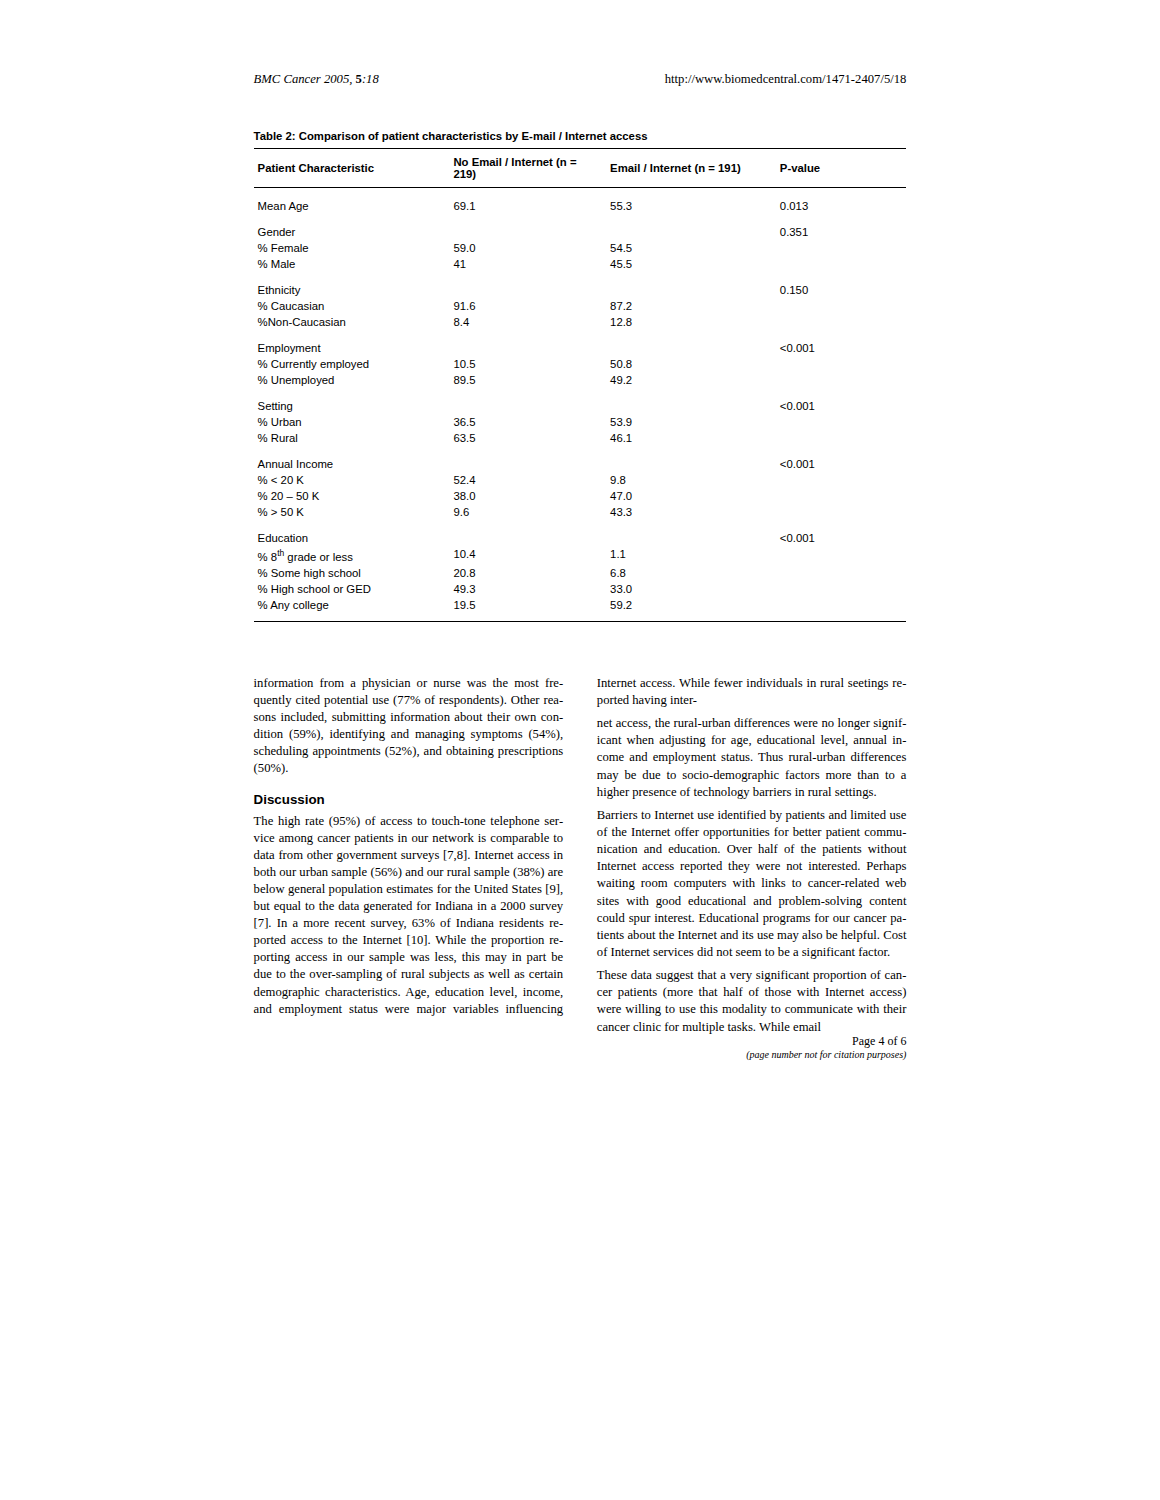BMC Cancer 2005, 5:18
http://www.biomedcentral.com/1471-2407/5/18
Table 2: Comparison of patient characteristics by E-mail / Internet access
| Patient Characteristic | No Email / Internet (n = 219) | Email / Internet (n = 191) | P-value |
| --- | --- | --- | --- |
| Mean Age | 69.1 | 55.3 | 0.013 |
| Gender | | | 0.351 |
| % Female | 59.0 | 54.5 | |
| % Male | 41 | 45.5 | |
| Ethnicity | | | 0.150 |
| % Caucasian | 91.6 | 87.2 | |
| %Non-Caucasian | 8.4 | 12.8 | |
| Employment | | | <0.001 |
| % Currently employed | 10.5 | 50.8 | |
| % Unemployed | 89.5 | 49.2 | |
| Setting | | | <0.001 |
| % Urban | 36.5 | 53.9 | |
| % Rural | 63.5 | 46.1 | |
| Annual Income | | | <0.001 |
| % < 20 K | 52.4 | 9.8 | |
| % 20 – 50 K | 38.0 | 47.0 | |
| % > 50 K | 9.6 | 43.3 | |
| Education | | | <0.001 |
| % 8 th grade or less | 10.4 | 1.1 | |
| % Some high school | 20.8 | 6.8 | |
| % High school or GED | 49.3 | 33.0 | |
| % Any college | 19.5 | 59.2 | |
information from a physician or nurse was the most frequently cited potential use (77% of respondents). Other reasons included, submitting information about their own condition (59%), identifying and managing symptoms (54%), scheduling appointments (52%), and obtaining prescriptions (50%).
Discussion
The high rate (95%) of access to touch-tone telephone service among cancer patients in our network is comparable to data from other government surveys [7,8]. Internet access in both our urban sample (56%) and our rural sample (38%) are below general population estimates for the United States [9], but equal to the data generated for Indiana in a 2000 survey [7]. In a more recent survey, 63% of Indiana residents reported access to the Internet [10]. While the proportion reporting access in our sample was less, this may in part be due to the over-sampling of rural subjects as well as certain demographic characteristics. Age, education level, income, and employment status were major variables influencing Internet access. While fewer individuals in rural seetings reported having inter-
net access, the rural-urban differences were no longer significant when adjusting for age, educational level, annual income and employment status. Thus rural-urban differences may be due to socio-demographic factors more than to a higher presence of technology barriers in rural settings.
Barriers to Internet use identified by patients and limited use of the Internet offer opportunities for better patient communication and education. Over half of the patients without Internet access reported they were not interested. Perhaps waiting room computers with links to cancer-related web sites with good educational and problem-solving content could spur interest. Educational programs for our cancer patients about the Internet and its use may also be helpful. Cost of Internet services did not seem to be a significant factor.
These data suggest that a very significant proportion of cancer patients (more that half of those with Internet access) were willing to use this modality to communicate with their cancer clinic for multiple tasks. While email
Page 4 of 6
(page number not for citation purposes)